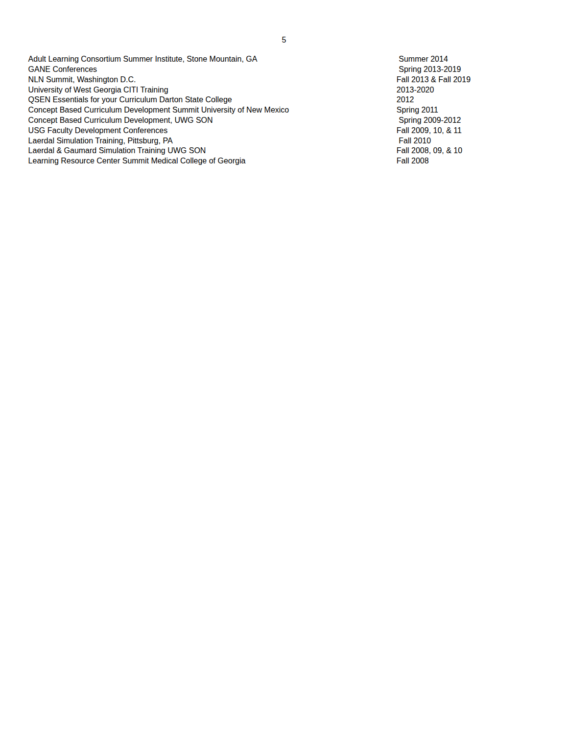5
| Adult Learning Consortium Summer Institute, Stone Mountain, GA | Summer 2014 |
| GANE Conferences | Spring 2013-2019 |
| NLN Summit, Washington D.C. | Fall 2013 & Fall 2019 |
| University of West Georgia CITI Training | 2013-2020 |
| QSEN Essentials for your Curriculum Darton State College | 2012 |
| Concept Based Curriculum Development Summit University of New Mexico | Spring 2011 |
| Concept Based Curriculum Development, UWG SON | Spring 2009-2012 |
| USG Faculty Development Conferences | Fall 2009, 10, & 11 |
| Laerdal Simulation Training, Pittsburg, PA | Fall 2010 |
| Laerdal & Gaumard Simulation Training UWG SON | Fall 2008, 09, & 10 |
| Learning Resource Center Summit Medical College of Georgia | Fall 2008 |